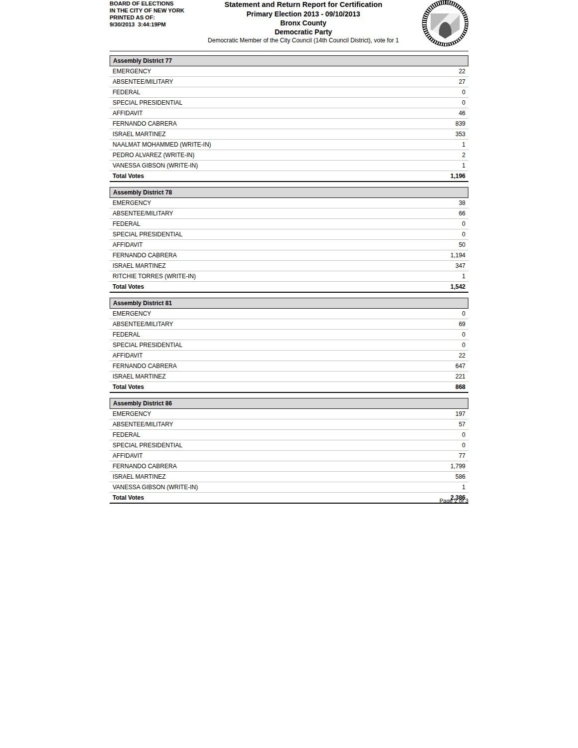BOARD OF ELECTIONS
IN THE CITY OF NEW YORK
PRINTED AS OF:
9/30/2013 3:44:19PM
Statement and Return Report for Certification
Primary Election 2013 - 09/10/2013
Bronx County
Democratic Party
Democratic Member of the City Council (14th Council District), vote for 1
Assembly District 77
| EMERGENCY | 22 |
| ABSENTEE/MILITARY | 27 |
| FEDERAL | 0 |
| SPECIAL PRESIDENTIAL | 0 |
| AFFIDAVIT | 46 |
| FERNANDO CABRERA | 839 |
| ISRAEL MARTINEZ | 353 |
| NAALMAT MOHAMMED (WRITE-IN) | 1 |
| PEDRO ALVAREZ (WRITE-IN) | 2 |
| VANESSA GIBSON (WRITE-IN) | 1 |
| Total Votes | 1,196 |
Assembly District 78
| EMERGENCY | 38 |
| ABSENTEE/MILITARY | 66 |
| FEDERAL | 0 |
| SPECIAL PRESIDENTIAL | 0 |
| AFFIDAVIT | 50 |
| FERNANDO CABRERA | 1,194 |
| ISRAEL MARTINEZ | 347 |
| RITCHIE TORRES (WRITE-IN) | 1 |
| Total Votes | 1,542 |
Assembly District 81
| EMERGENCY | 0 |
| ABSENTEE/MILITARY | 69 |
| FEDERAL | 0 |
| SPECIAL PRESIDENTIAL | 0 |
| AFFIDAVIT | 22 |
| FERNANDO CABRERA | 647 |
| ISRAEL MARTINEZ | 221 |
| Total Votes | 868 |
Assembly District 86
| EMERGENCY | 197 |
| ABSENTEE/MILITARY | 57 |
| FEDERAL | 0 |
| SPECIAL PRESIDENTIAL | 0 |
| AFFIDAVIT | 77 |
| FERNANDO CABRERA | 1,799 |
| ISRAEL MARTINEZ | 586 |
| VANESSA GIBSON (WRITE-IN) | 1 |
| Total Votes | 2,386 |
Page 2 of 3